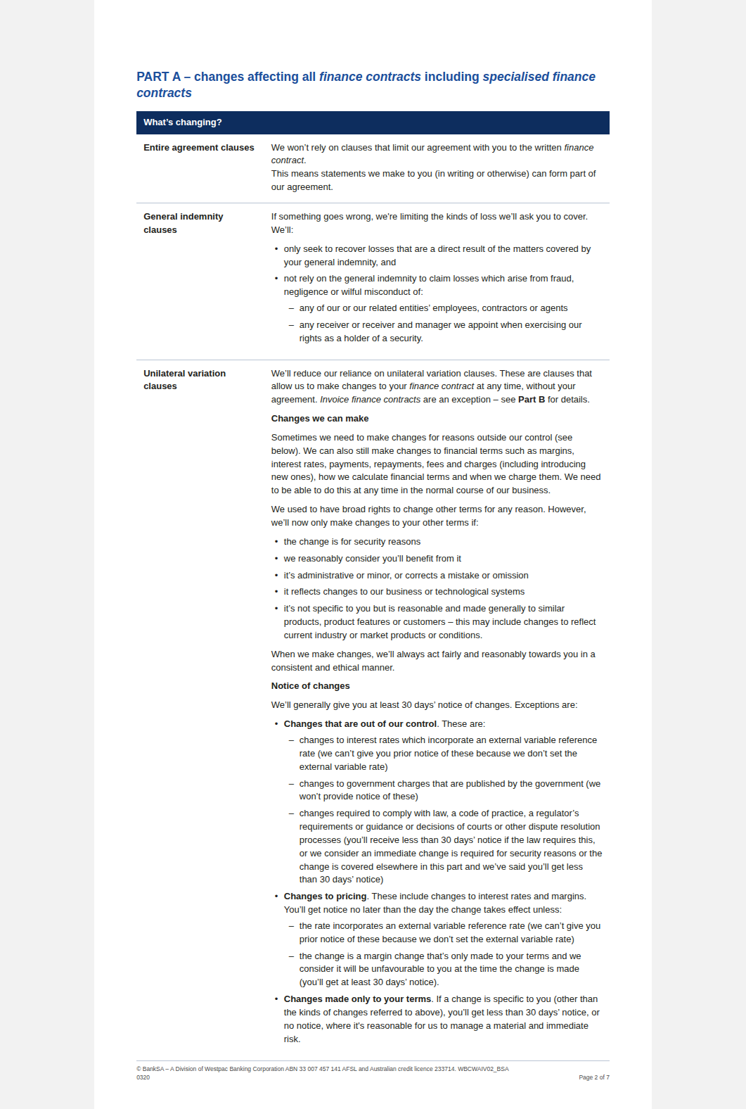PART A – changes affecting all finance contracts including specialised finance contracts
| What’s changing? |
| --- |
| Entire agreement clauses | We won’t rely on clauses that limit our agreement with you to the written finance contract . This means statements we make to you (in writing or otherwise) can form part of our agreement. |
| General indemnity clauses | If something goes wrong, we're limiting the kinds of loss we’ll ask you to cover. We’ll: only seek to recover losses that are a direct result of the matters covered by your general indemnity, and not rely on the general indemnity to claim losses which arise from fraud, negligence or wilful misconduct of: any of our or our related entities’ employees, contractors or agents any receiver or receiver and manager we appoint when exercising our rights as a holder of a security. |
| Unilateral variation clauses | We’ll reduce our reliance on unilateral variation clauses. These are clauses that allow us to make changes to your finance contract at any time, without your agreement. Invoice finance contracts are an exception – see Part B for details. Changes we can make Sometimes we need to make changes for reasons outside our control (see below). We can also still make changes to financial terms such as margins, interest rates, payments, repayments, fees and charges (including introducing new ones), how we calculate financial terms and when we charge them. We need to be able to do this at any time in the normal course of our business. We used to have broad rights to change other terms for any reason. However, we’ll now only make changes to your other terms if: the change is for security reasons we reasonably consider you’ll benefit from it it’s administrative or minor, or corrects a mistake or omission it reflects changes to our business or technological systems it’s not specific to you but is reasonable and made generally to similar products, product features or customers – this may include changes to reflect current industry or market products or conditions. When we make changes, we’ll always act fairly and reasonably towards you in a consistent and ethical manner. Notice of changes We’ll generally give you at least 30 days’ notice of changes. Exceptions are: Changes that are out of our control . These are: changes to interest rates which incorporate an external variable reference rate (we can’t give you prior notice of these because we don’t set the external variable rate) changes to government charges that are published by the government (we won’t provide notice of these) changes required to comply with law, a code of practice, a regulator’s requirements or guidance or decisions of courts or other dispute resolution processes (you’ll receive less than 30 days’ notice if the law requires this, or we consider an immediate change is required for security reasons or the change is covered elsewhere in this part and we’ve said you’ll get less than 30 days’ notice) Changes to pricing . These include changes to interest rates and margins. You’ll get notice no later than the day the change takes effect unless: the rate incorporates an external variable reference rate (we can’t give you prior notice of these because we don’t set the external variable rate) the change is a margin change that’s only made to your terms and we consider it will be unfavourable to you at the time the change is made (you’ll get at least 30 days’ notice). Changes made only to your terms . If a change is specific to you (other than the kinds of changes referred to above), you’ll get less than 30 days’ notice, or no notice, where it's reasonable for us to manage a material and immediate risk. |
© BankSA – A Division of Westpac Banking Corporation ABN 33 007 457 141 AFSL and Australian credit licence 233714. WBCWAIV02_BSA 0320
Page 2 of 7